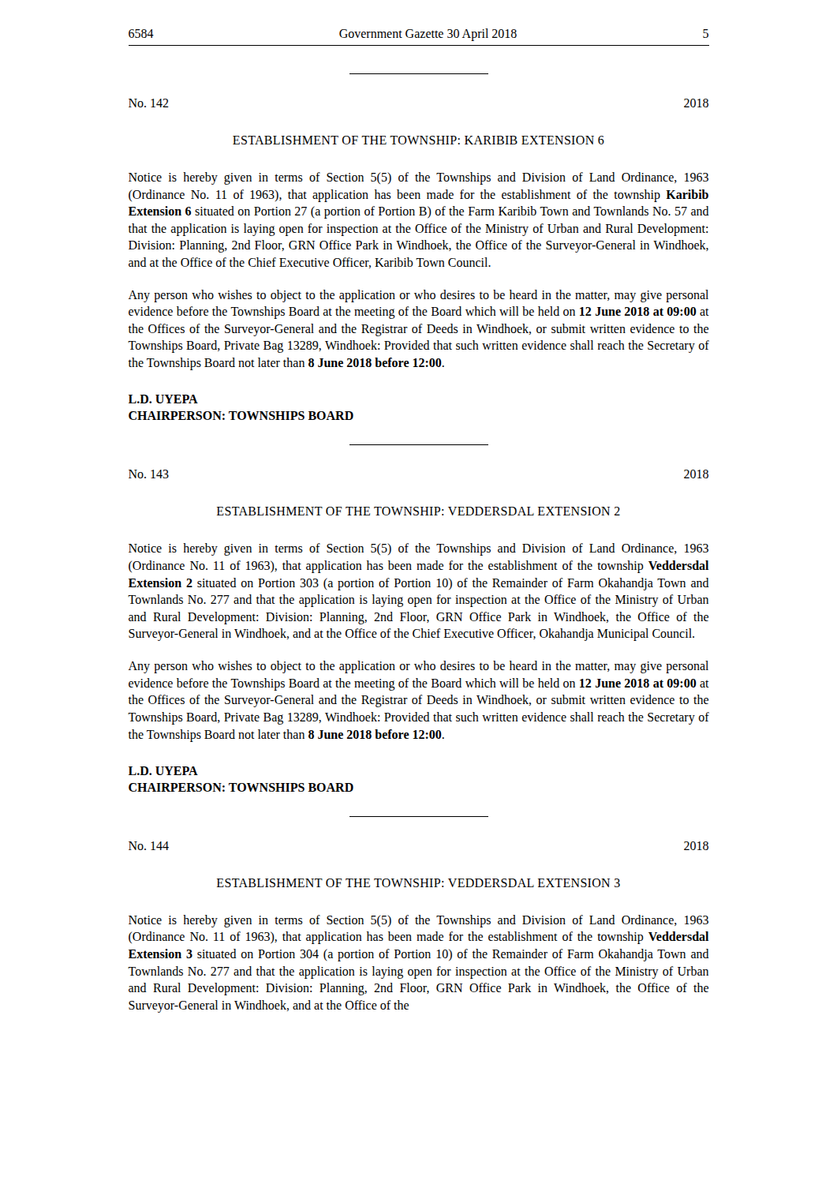6584 Government Gazette 30 April 2018 5
No. 142 2018
Establishment of the Township: Karibib Extension 6
Notice is hereby given in terms of Section 5(5) of the Townships and Division of Land Ordinance, 1963 (Ordinance No. 11 of 1963), that application has been made for the establishment of the township Karibib Extension 6 situated on Portion 27 (a portion of Portion B) of the Farm Karibib Town and Townlands No. 57 and that the application is laying open for inspection at the Office of the Ministry of Urban and Rural Development: Division: Planning, 2nd Floor, GRN Office Park in Windhoek, the Office of the Surveyor-General in Windhoek, and at the Office of the Chief Executive Officer, Karibib Town Council.
Any person who wishes to object to the application or who desires to be heard in the matter, may give personal evidence before the Townships Board at the meeting of the Board which will be held on 12 June 2018 at 09:00 at the Offices of the Surveyor-General and the Registrar of Deeds in Windhoek, or submit written evidence to the Townships Board, Private Bag 13289, Windhoek: Provided that such written evidence shall reach the Secretary of the Townships Board not later than 8 June 2018 before 12:00.
L.D. UYEPA CHAIRPERSON: TOWNSHIPS BOARD
No. 143 2018
Establishment of the Township: Veddersdal Extension 2
Notice is hereby given in terms of Section 5(5) of the Townships and Division of Land Ordinance, 1963 (Ordinance No. 11 of 1963), that application has been made for the establishment of the township Veddersdal Extension 2 situated on Portion 303 (a portion of Portion 10) of the Remainder of Farm Okahandja Town and Townlands No. 277 and that the application is laying open for inspection at the Office of the Ministry of Urban and Rural Development: Division: Planning, 2nd Floor, GRN Office Park in Windhoek, the Office of the Surveyor-General in Windhoek, and at the Office of the Chief Executive Officer, Okahandja Municipal Council.
Any person who wishes to object to the application or who desires to be heard in the matter, may give personal evidence before the Townships Board at the meeting of the Board which will be held on 12 June 2018 at 09:00 at the Offices of the Surveyor-General and the Registrar of Deeds in Windhoek, or submit written evidence to the Townships Board, Private Bag 13289, Windhoek: Provided that such written evidence shall reach the Secretary of the Townships Board not later than 8 June 2018 before 12:00.
L.D. UYEPA CHAIRPERSON: TOWNSHIPS BOARD
No. 144 2018
Establishment of the Township: Veddersdal Extension 3
Notice is hereby given in terms of Section 5(5) of the Townships and Division of Land Ordinance, 1963 (Ordinance No. 11 of 1963), that application has been made for the establishment of the township Veddersdal Extension 3 situated on Portion 304 (a portion of Portion 10) of the Remainder of Farm Okahandja Town and Townlands No. 277 and that the application is laying open for inspection at the Office of the Ministry of Urban and Rural Development: Division: Planning, 2nd Floor, GRN Office Park in Windhoek, the Office of the Surveyor-General in Windhoek, and at the Office of the